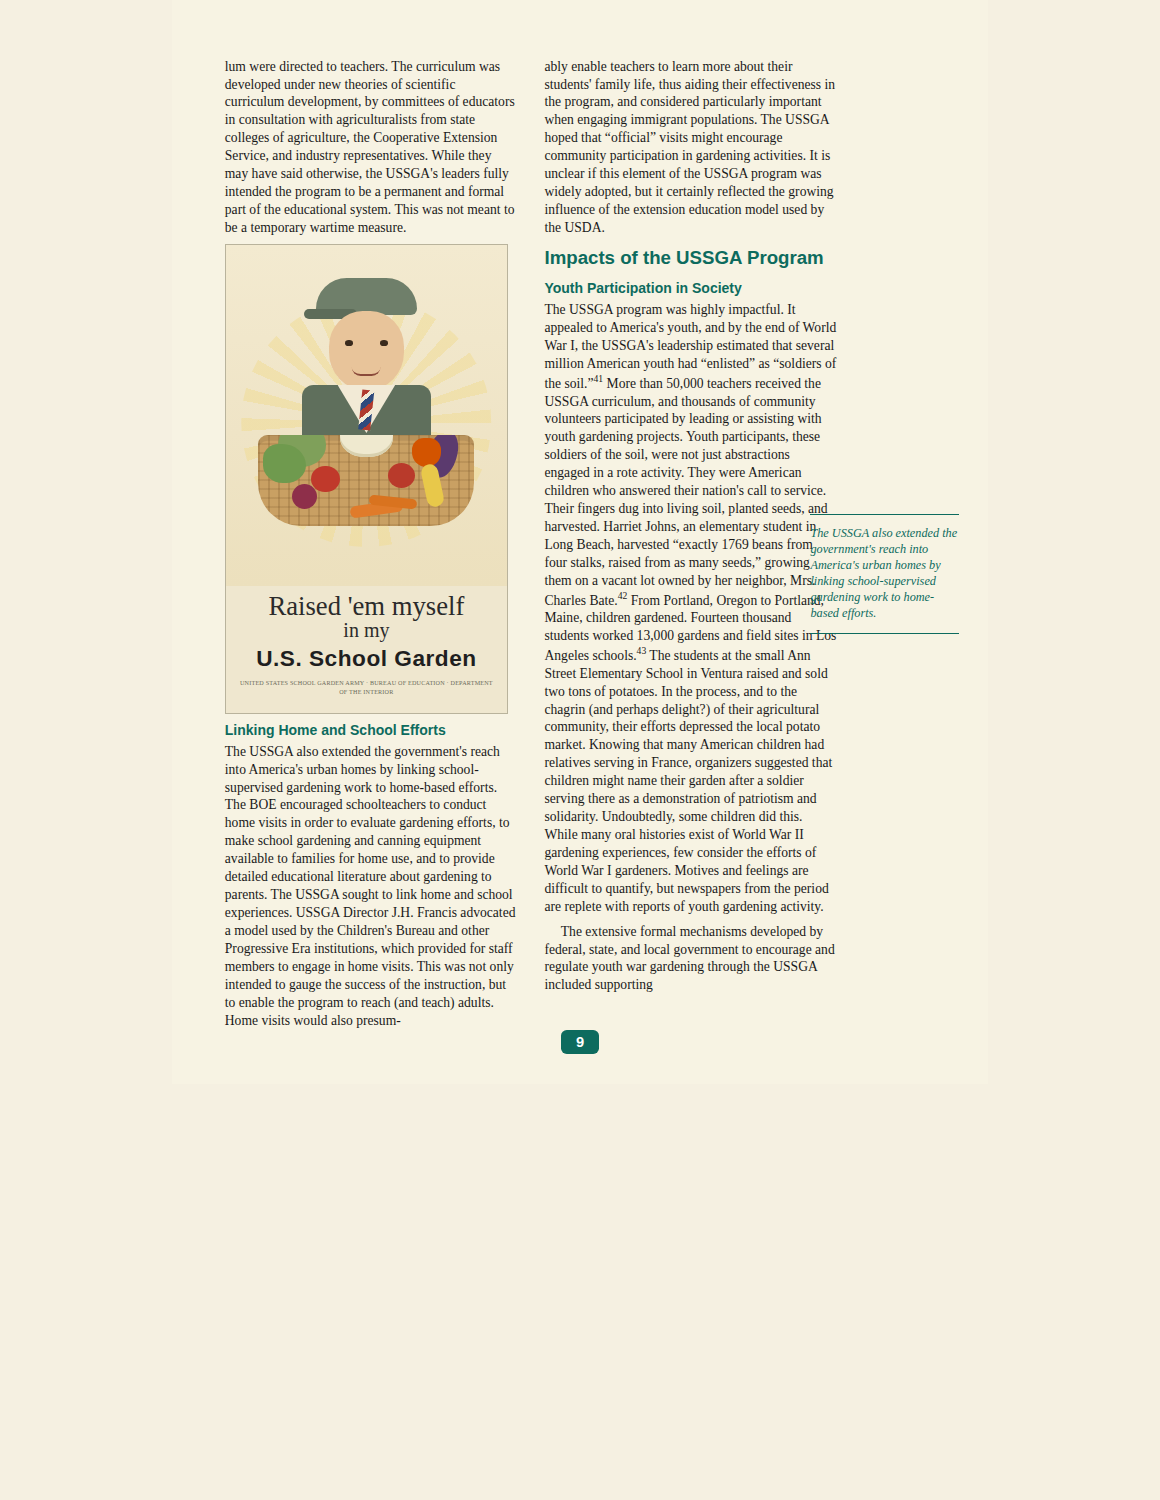lum were directed to teachers. The curriculum was developed under new theories of scientific curriculum development, by committees of educators in consultation with agriculturalists from state colleges of agriculture, the Cooperative Extension Service, and industry representatives. While they may have said otherwise, the USSGA's leaders fully intended the program to be a permanent and formal part of the educational system. This was not meant to be a temporary wartime measure.
Raised 'em myself
in my
U.S. School Garden
UNITED STATES SCHOOL GARDEN ARMY · BUREAU OF EDUCATION · DEPARTMENT OF THE INTERIOR
Linking Home and School Efforts
The USSGA also extended the government's reach into America's urban homes by linking school-supervised gardening work to home-based efforts. The BOE encouraged schoolteachers to conduct home visits in order to evaluate gardening efforts, to make school gardening and canning equipment available to families for home use, and to provide detailed educational literature about gardening to parents. The USSGA sought to link home and school experiences. USSGA Director J.H. Francis advocated a model used by the Children's Bureau and other Progressive Era institutions, which provided for staff members to engage in home visits. This was not only intended to gauge the success of the instruction, but to enable the program to reach (and teach) adults. Home visits would also presum-
ably enable teachers to learn more about their students' family life, thus aiding their effectiveness in the program, and considered particularly important when engaging immigrant populations. The USSGA hoped that “official” visits might encourage community participation in gardening activities. It is unclear if this element of the USSGA program was widely adopted, but it certainly reflected the growing influence of the extension education model used by the USDA.
Impacts of the USSGA Program
Youth Participation in Society
The USSGA program was highly impactful. It appealed to America's youth, and by the end of World War I, the USSGA's leadership estimated that several million American youth had “enlisted” as “soldiers of the soil.”41 More than 50,000 teachers received the USSGA curriculum, and thousands of community volunteers participated by leading or assisting with youth gardening projects. Youth participants, these soldiers of the soil, were not just abstractions engaged in a rote activity. They were American children who answered their nation's call to service. Their fingers dug into living soil, planted seeds, and harvested. Harriet Johns, an elementary student in Long Beach, harvested “exactly 1769 beans from four stalks, raised from as many seeds,” growing them on a vacant lot owned by her neighbor, Mrs. Charles Bate.42 From Portland, Oregon to Portland, Maine, children gardened. Fourteen thousand students worked 13,000 gardens and field sites in Los Angeles schools.43 The students at the small Ann Street Elementary School in Ventura raised and sold two tons of potatoes. In the process, and to the chagrin (and perhaps delight?) of their agricultural community, their efforts depressed the local potato market. Knowing that many American children had relatives serving in France, organizers suggested that children might name their garden after a soldier serving there as a demonstration of patriotism and solidarity. Undoubtedly, some children did this. While many oral histories exist of World War II gardening experiences, few consider the efforts of World War I gardeners. Motives and feelings are difficult to quantify, but newspapers from the period are replete with reports of youth gardening activity.
The extensive formal mechanisms developed by federal, state, and local government to encourage and regulate youth war gardening through the USSGA included supporting
The USSGA also extended the government's reach into America's urban homes by linking school-supervised gardening work to home-based efforts.
9